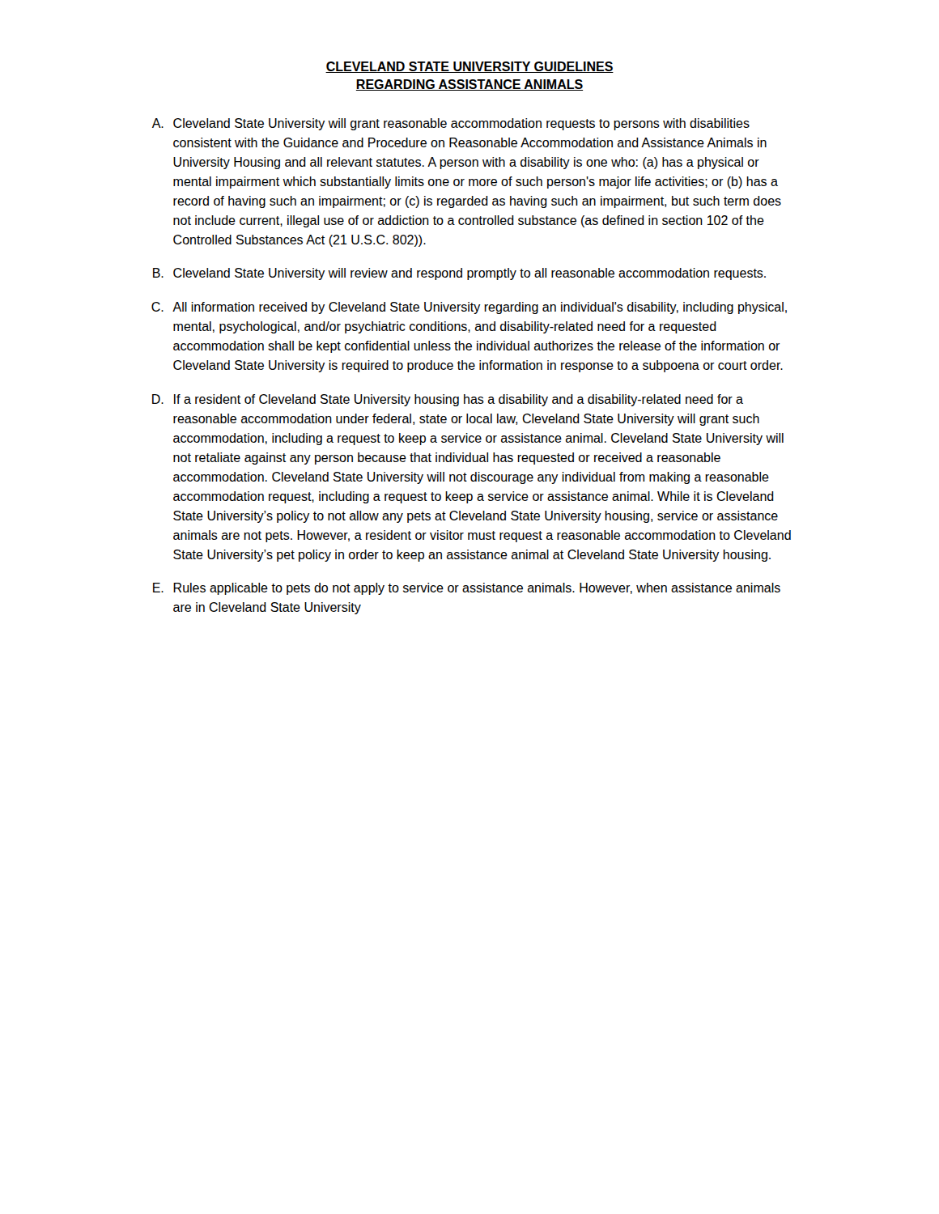CLEVELAND STATE UNIVERSITY GUIDELINES
REGARDING ASSISTANCE ANIMALS
Cleveland State University will grant reasonable accommodation requests to persons with disabilities consistent with the Guidance and Procedure on Reasonable Accommodation and Assistance Animals in University Housing and all relevant statutes. A person with a disability is one who: (a) has a physical or mental impairment which substantially limits one or more of such person's major life activities; or (b) has a record of having such an impairment; or (c) is regarded as having such an impairment, but such term does not include current, illegal use of or addiction to a controlled substance (as defined in section 102 of the Controlled Substances Act (21 U.S.C. 802)).
Cleveland State University will review and respond promptly to all reasonable accommodation requests.
All information received by Cleveland State University regarding an individual's disability, including physical, mental, psychological, and/or psychiatric conditions, and disability-related need for a requested accommodation shall be kept confidential unless the individual authorizes the release of the information or Cleveland State University is required to produce the information in response to a subpoena or court order.
If a resident of Cleveland State University housing has a disability and a disability-related need for a reasonable accommodation under federal, state or local law, Cleveland State University will grant such accommodation, including a request to keep a service or assistance animal. Cleveland State University will not retaliate against any person because that individual has requested or received a reasonable accommodation. Cleveland State University will not discourage any individual from making a reasonable accommodation request, including a request to keep a service or assistance animal. While it is Cleveland State University’s policy to not allow any pets at Cleveland State University housing, service or assistance animals are not pets. However, a resident or visitor must request a reasonable accommodation to Cleveland State University’s pet policy in order to keep an assistance animal at Cleveland State University housing.
Rules applicable to pets do not apply to service or assistance animals. However, when assistance animals are in Cleveland State University